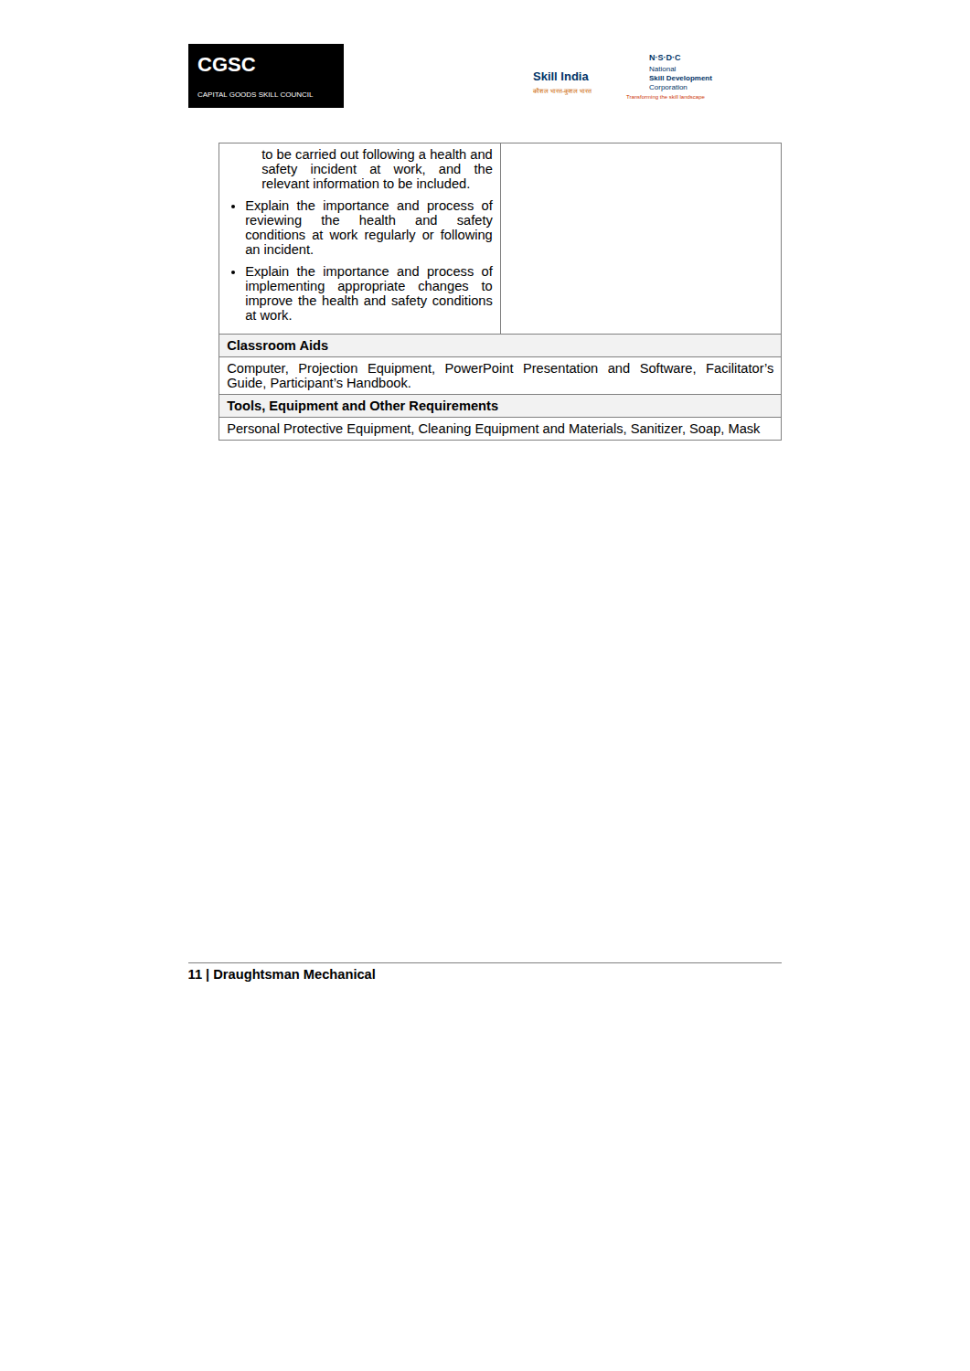| to be carried out following a health and safety incident at work, and the relevant information to be included. Explain the importance and process of reviewing the health and safety conditions at work regularly or following an incident. Explain the importance and process of implementing appropriate changes to improve the health and safety conditions at work. | |
| Classroom Aids |
| Computer, Projection Equipment, PowerPoint Presentation and Software, Facilitator’s Guide, Participant’s Handbook. |
| Tools, Equipment and Other Requirements |
| Personal Protective Equipment, Cleaning Equipment and Materials, Sanitizer, Soap, Mask |
11 | Draughtsman Mechanical